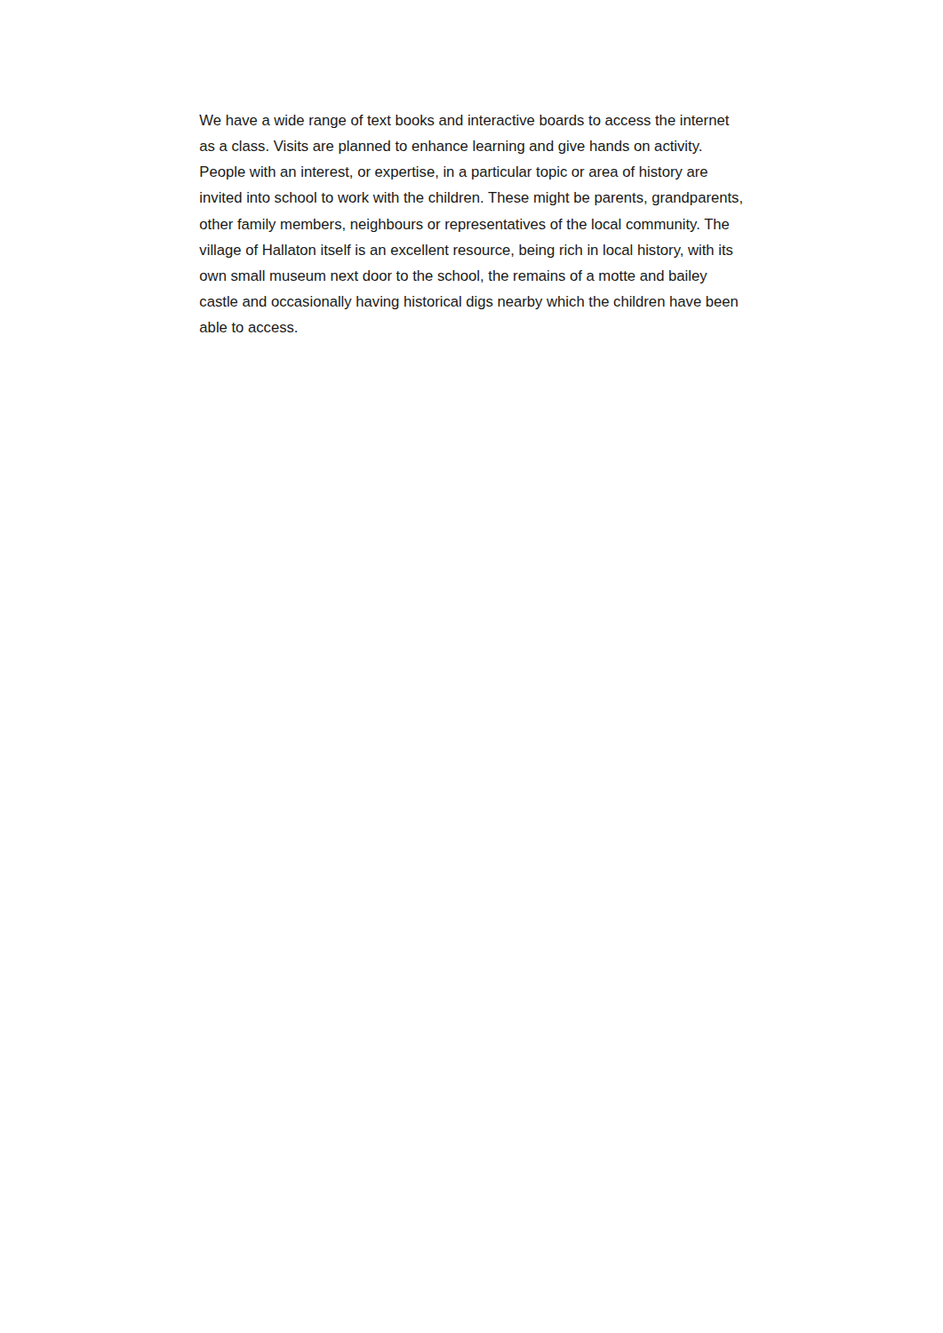We have a wide range of text books and interactive boards to access the internet as a class. Visits are planned to enhance learning and give hands on activity. People with an interest, or expertise, in a particular topic or area of history are invited into school to work with the children. These might be parents, grandparents, other family members, neighbours or representatives of the local community. The village of Hallaton itself is an excellent resource, being rich in local history, with its own small museum next door to the school, the remains of a motte and bailey castle and occasionally having historical digs nearby which the children have been able to access.